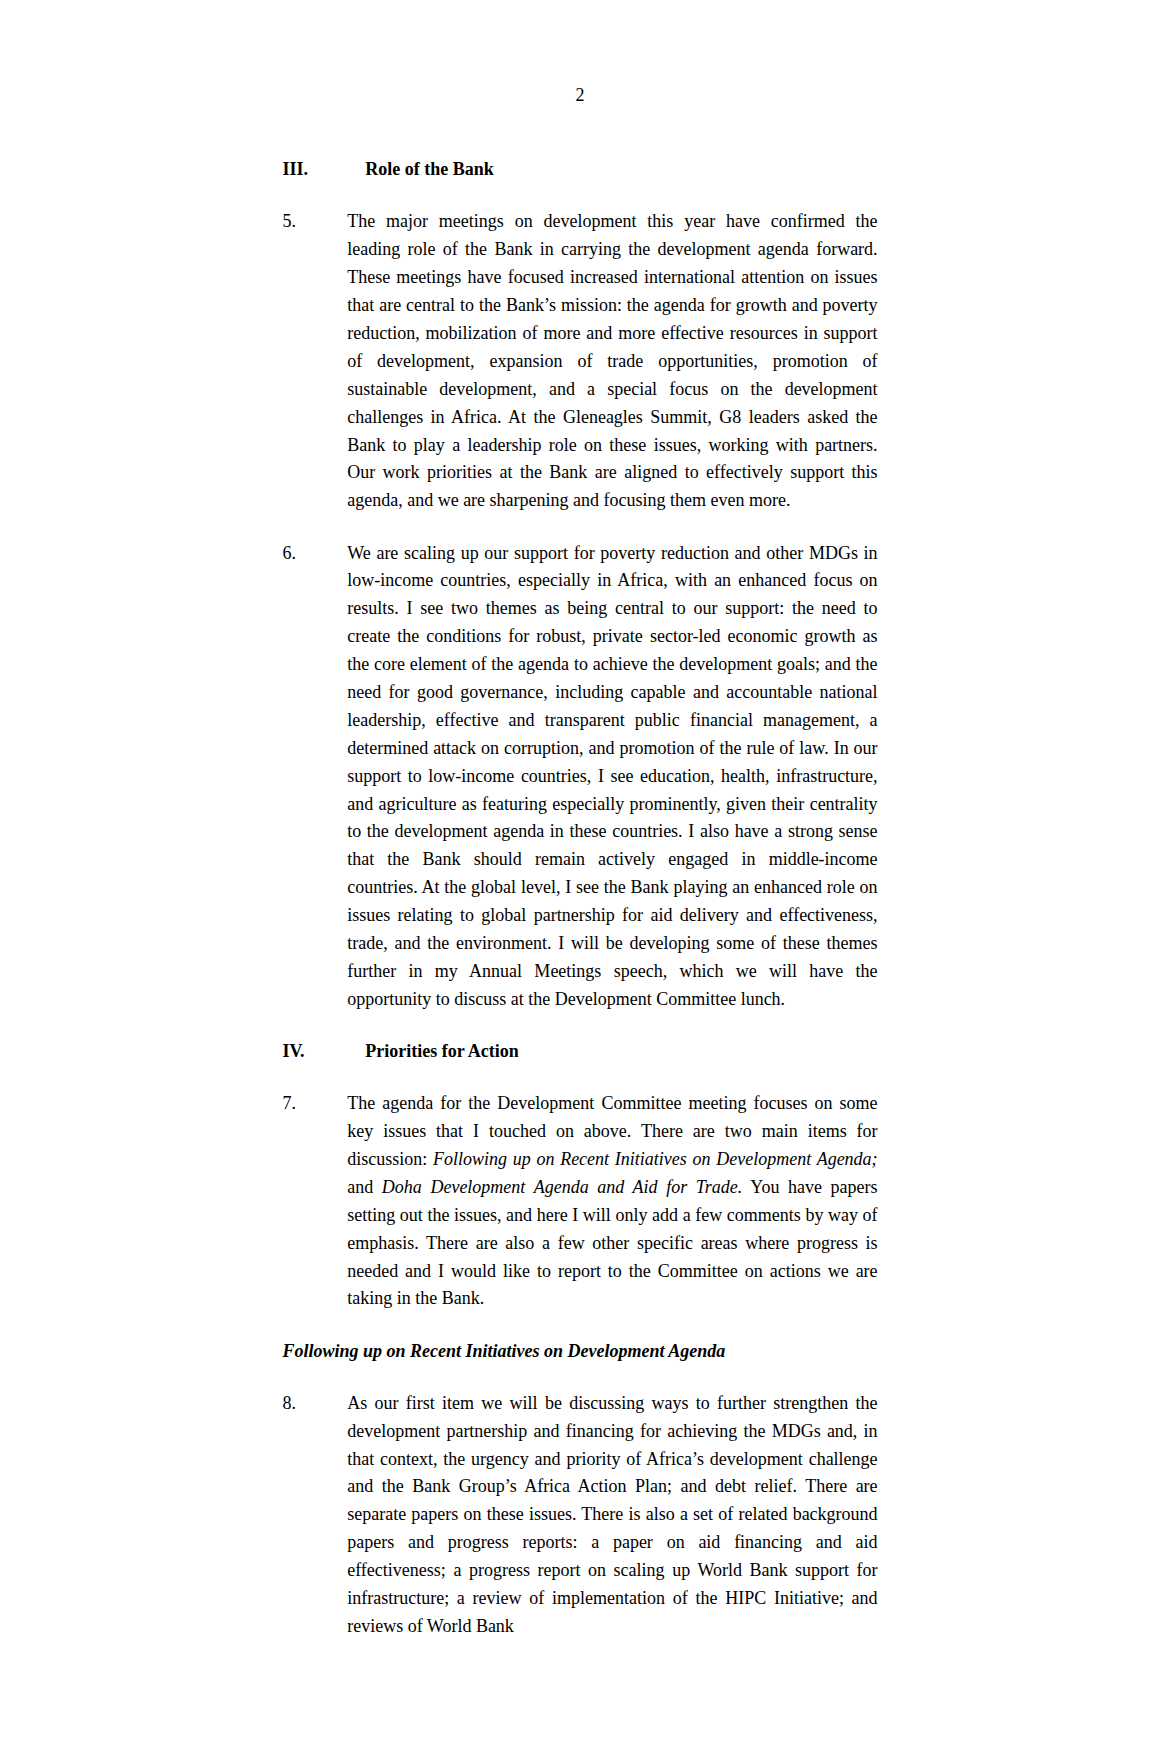2
III. Role of the Bank
5. The major meetings on development this year have confirmed the leading role of the Bank in carrying the development agenda forward. These meetings have focused increased international attention on issues that are central to the Bank’s mission: the agenda for growth and poverty reduction, mobilization of more and more effective resources in support of development, expansion of trade opportunities, promotion of sustainable development, and a special focus on the development challenges in Africa. At the Gleneagles Summit, G8 leaders asked the Bank to play a leadership role on these issues, working with partners. Our work priorities at the Bank are aligned to effectively support this agenda, and we are sharpening and focusing them even more.
6. We are scaling up our support for poverty reduction and other MDGs in low-income countries, especially in Africa, with an enhanced focus on results. I see two themes as being central to our support: the need to create the conditions for robust, private sector-led economic growth as the core element of the agenda to achieve the development goals; and the need for good governance, including capable and accountable national leadership, effective and transparent public financial management, a determined attack on corruption, and promotion of the rule of law. In our support to low-income countries, I see education, health, infrastructure, and agriculture as featuring especially prominently, given their centrality to the development agenda in these countries. I also have a strong sense that the Bank should remain actively engaged in middle-income countries. At the global level, I see the Bank playing an enhanced role on issues relating to global partnership for aid delivery and effectiveness, trade, and the environment. I will be developing some of these themes further in my Annual Meetings speech, which we will have the opportunity to discuss at the Development Committee lunch.
IV. Priorities for Action
7. The agenda for the Development Committee meeting focuses on some key issues that I touched on above. There are two main items for discussion: Following up on Recent Initiatives on Development Agenda; and Doha Development Agenda and Aid for Trade. You have papers setting out the issues, and here I will only add a few comments by way of emphasis. There are also a few other specific areas where progress is needed and I would like to report to the Committee on actions we are taking in the Bank.
Following up on Recent Initiatives on Development Agenda
8. As our first item we will be discussing ways to further strengthen the development partnership and financing for achieving the MDGs and, in that context, the urgency and priority of Africa’s development challenge and the Bank Group’s Africa Action Plan; and debt relief. There are separate papers on these issues. There is also a set of related background papers and progress reports: a paper on aid financing and aid effectiveness; a progress report on scaling up World Bank support for infrastructure; a review of implementation of the HIPC Initiative; and reviews of World Bank